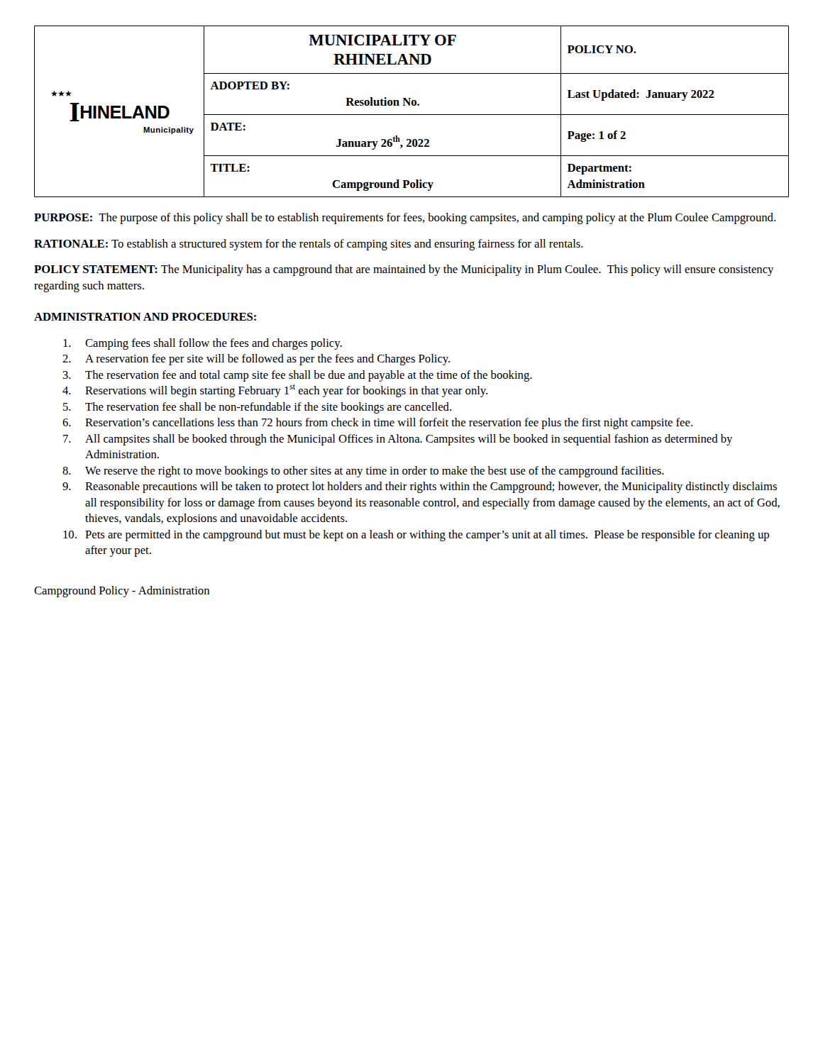| ★★★ I HINELAND Municipality | MUNICIPALITY OF RHINELAND | POLICY NO. |
| ADOPTED BY: Resolution No. | Last Updated: January 2022 |
| DATE: January 26 th , 2022 | Page: 1 of 2 |
| TITLE: Campground Policy | Department: Administration |
PURPOSE: The purpose of this policy shall be to establish requirements for fees, booking campsites, and camping policy at the Plum Coulee Campground.
RATIONALE: To establish a structured system for the rentals of camping sites and ensuring fairness for all rentals.
POLICY STATEMENT: The Municipality has a campground that are maintained by the Municipality in Plum Coulee. This policy will ensure consistency regarding such matters.
ADMINISTRATION AND PROCEDURES:
Camping fees shall follow the fees and charges policy.
A reservation fee per site will be followed as per the fees and Charges Policy.
The reservation fee and total camp site fee shall be due and payable at the time of the booking.
Reservations will begin starting February 1st each year for bookings in that year only.
The reservation fee shall be non-refundable if the site bookings are cancelled.
Reservation’s cancellations less than 72 hours from check in time will forfeit the reservation fee plus the first night campsite fee.
All campsites shall be booked through the Municipal Offices in Altona. Campsites will be booked in sequential fashion as determined by Administration.
We reserve the right to move bookings to other sites at any time in order to make the best use of the campground facilities.
Reasonable precautions will be taken to protect lot holders and their rights within the Campground; however, the Municipality distinctly disclaims all responsibility for loss or damage from causes beyond its reasonable control, and especially from damage caused by the elements, an act of God, thieves, vandals, explosions and unavoidable accidents.
Pets are permitted in the campground but must be kept on a leash or withing the camper’s unit at all times. Please be responsible for cleaning up after your pet.
Campground Policy - Administration